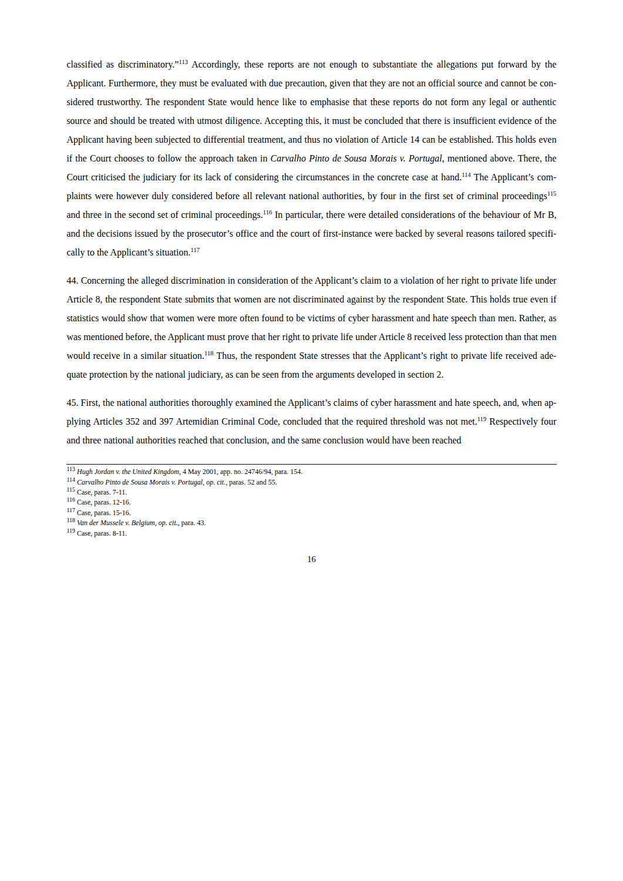classified as discriminatory.”113 Accordingly, these reports are not enough to substantiate the allegations put forward by the Applicant. Furthermore, they must be evaluated with due precaution, given that they are not an official source and cannot be considered trustworthy. The respondent State would hence like to emphasise that these reports do not form any legal or authentic source and should be treated with utmost diligence. Accepting this, it must be concluded that there is insufficient evidence of the Applicant having been subjected to differential treatment, and thus no violation of Article 14 can be established. This holds even if the Court chooses to follow the approach taken in Carvalho Pinto de Sousa Morais v. Portugal, mentioned above. There, the Court criticised the judiciary for its lack of considering the circumstances in the concrete case at hand.114 The Applicant’s complaints were however duly considered before all relevant national authorities, by four in the first set of criminal proceedings115 and three in the second set of criminal proceedings.116 In particular, there were detailed considerations of the behaviour of Mr B, and the decisions issued by the prosecutor’s office and the court of first-instance were backed by several reasons tailored specifically to the Applicant’s situation.117
44. Concerning the alleged discrimination in consideration of the Applicant’s claim to a violation of her right to private life under Article 8, the respondent State submits that women are not discriminated against by the respondent State. This holds true even if statistics would show that women were more often found to be victims of cyber harassment and hate speech than men. Rather, as was mentioned before, the Applicant must prove that her right to private life under Article 8 received less protection than that men would receive in a similar situation.118 Thus, the respondent State stresses that the Applicant’s right to private life received adequate protection by the national judiciary, as can be seen from the arguments developed in section 2.
45. First, the national authorities thoroughly examined the Applicant’s claims of cyber harassment and hate speech, and, when applying Articles 352 and 397 Artemidian Criminal Code, concluded that the required threshold was not met.119 Respectively four and three national authorities reached that conclusion, and the same conclusion would have been reached
113 Hugh Jordan v. the United Kingdom, 4 May 2001, app. no. 24746/94, para. 154.
114 Carvalho Pinto de Sousa Morais v. Portugal, op. cit., paras. 52 and 55.
115 Case, paras. 7-11.
116 Case, paras. 12-16.
117 Case, paras. 15-16.
118 Van der Mussele v. Belgium, op. cit., para. 43.
119 Case, paras. 8-11.
16